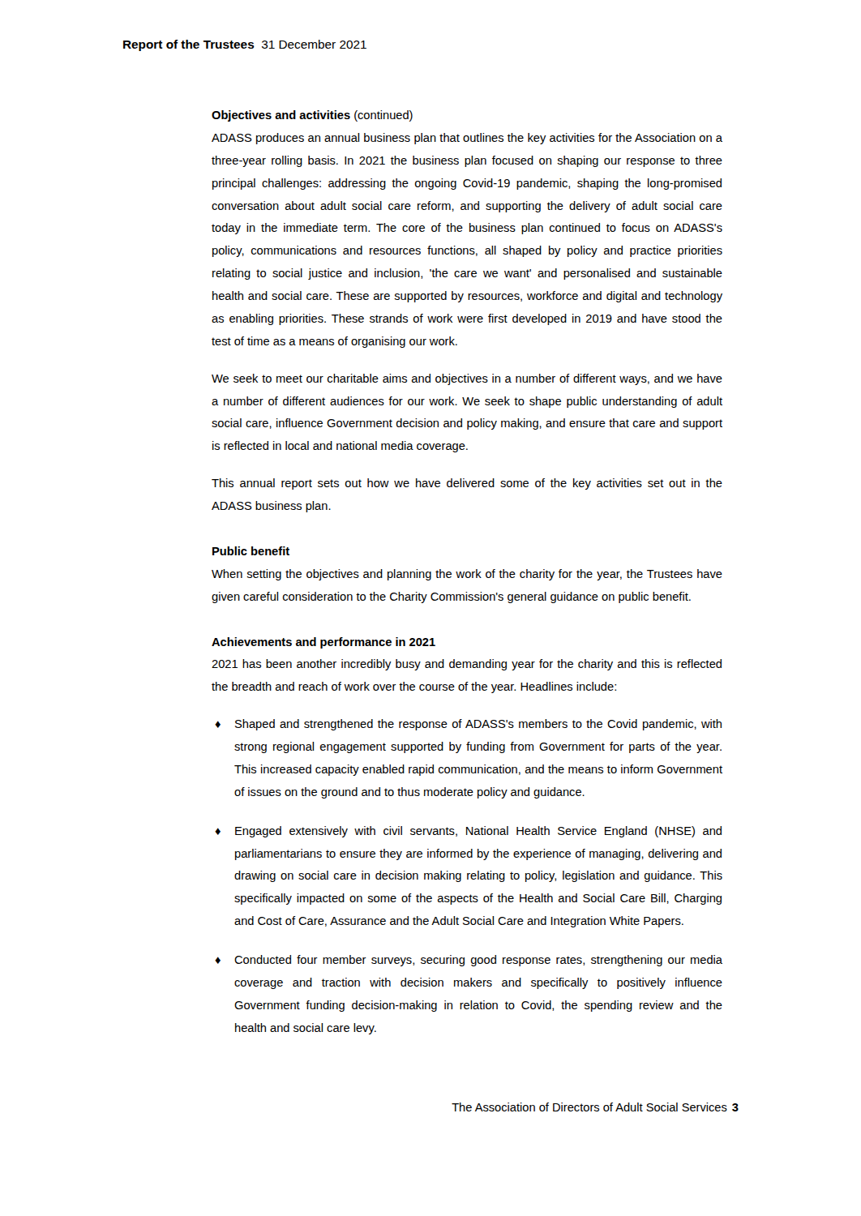Report of the Trustees 31 December 2021
Objectives and activities (continued)
ADASS produces an annual business plan that outlines the key activities for the Association on a three-year rolling basis. In 2021 the business plan focused on shaping our response to three principal challenges: addressing the ongoing Covid-19 pandemic, shaping the long-promised conversation about adult social care reform, and supporting the delivery of adult social care today in the immediate term. The core of the business plan continued to focus on ADASS's policy, communications and resources functions, all shaped by policy and practice priorities relating to social justice and inclusion, 'the care we want' and personalised and sustainable health and social care. These are supported by resources, workforce and digital and technology as enabling priorities. These strands of work were first developed in 2019 and have stood the test of time as a means of organising our work.
We seek to meet our charitable aims and objectives in a number of different ways, and we have a number of different audiences for our work. We seek to shape public understanding of adult social care, influence Government decision and policy making, and ensure that care and support is reflected in local and national media coverage.
This annual report sets out how we have delivered some of the key activities set out in the ADASS business plan.
Public benefit
When setting the objectives and planning the work of the charity for the year, the Trustees have given careful consideration to the Charity Commission's general guidance on public benefit.
Achievements and performance in 2021
2021 has been another incredibly busy and demanding year for the charity and this is reflected the breadth and reach of work over the course of the year. Headlines include:
Shaped and strengthened the response of ADASS's members to the Covid pandemic, with strong regional engagement supported by funding from Government for parts of the year. This increased capacity enabled rapid communication, and the means to inform Government of issues on the ground and to thus moderate policy and guidance.
Engaged extensively with civil servants, National Health Service England (NHSE) and parliamentarians to ensure they are informed by the experience of managing, delivering and drawing on social care in decision making relating to policy, legislation and guidance. This specifically impacted on some of the aspects of the Health and Social Care Bill, Charging and Cost of Care, Assurance and the Adult Social Care and Integration White Papers.
Conducted four member surveys, securing good response rates, strengthening our media coverage and traction with decision makers and specifically to positively influence Government funding decision-making in relation to Covid, the spending review and the health and social care levy.
The Association of Directors of Adult Social Services3